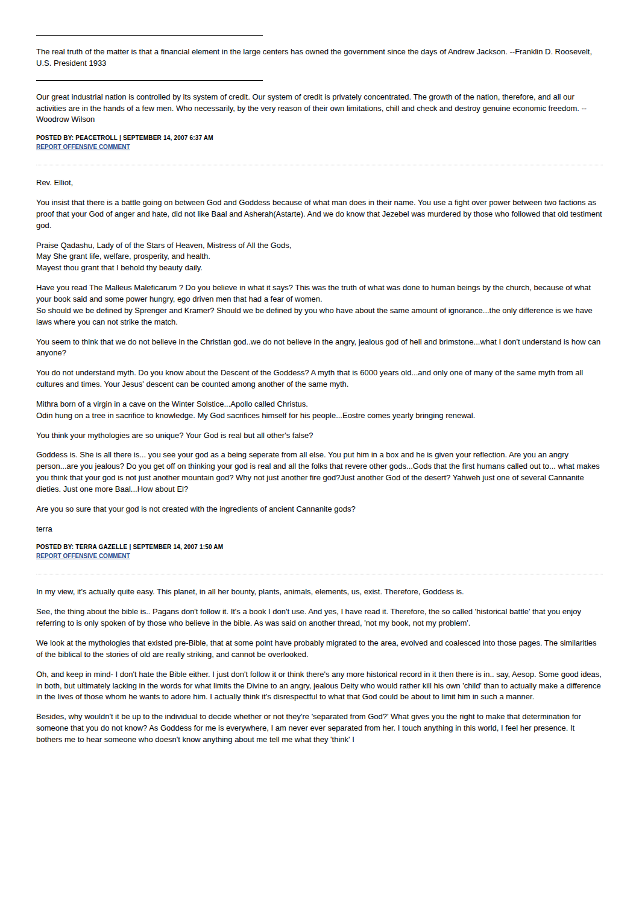The real truth of the matter is that a financial element in the large centers has owned the government since the days of Andrew Jackson. --Franklin D. Roosevelt, U.S. President 1933
Our great industrial nation is controlled by its system of credit. Our system of credit is privately concentrated. The growth of the nation, therefore, and all our activities are in the hands of a few men. Who necessarily, by the very reason of their own limitations, chill and check and destroy genuine economic freedom. --Woodrow Wilson
POSTED BY: PEACETROLL | SEPTEMBER 14, 2007 6:37 AM
REPORT OFFENSIVE COMMENT
Rev. Elliot,
You insist that there is a battle going on between God and Goddess because of what man does in their name. You use a fight over power between two factions as proof that your God of anger and hate, did not like Baal and Asherah(Astarte). And we do know that Jezebel was murdered by those who followed that old testiment god.
Praise Qadashu, Lady of of the Stars of Heaven, Mistress of All the Gods,
May She grant life, welfare, prosperity, and health.
Mayest thou grant that I behold thy beauty daily.
Have you read The Malleus Maleficarum ? Do you believe in what it says? This was the truth of what was done to human beings by the church, because of what your book said and some power hungry, ego driven men that had a fear of women.
So should we be defined by Sprenger and Kramer? Should we be defined by you who have about the same amount of ignorance...the only difference is we have laws where you can not strike the match.
You seem to think that we do not believe in the Christian god..we do not believe in the angry, jealous god of hell and brimstone...what I don't understand is how can anyone?
You do not understand myth. Do you know about the Descent of the Goddess? A myth that is 6000 years old...and only one of many of the same myth from all cultures and times. Your Jesus' descent can be counted among another of the same myth.
Mithra born of a virgin in a cave on the Winter Solstice...Apollo called Christus.
Odin hung on a tree in sacrifice to knowledge. My God sacrifices himself for his people...Eostre comes yearly bringing renewal.
You think your mythologies are so unique? Your God is real but all other's false?
Goddess is. She is all there is... you see your god as a being seperate from all else. You put him in a box and he is given your reflection. Are you an angry person...are you jealous? Do you get off on thinking your god is real and all the folks that revere other gods...Gods that the first humans called out to... what makes you think that your god is not just another mountain god? Why not just another fire god?Just another God of the desert? Yahweh just one of several Cannanite dieties. Just one more Baal...How about El?
Are you so sure that your god is not created with the ingredients of ancient Cannanite gods?
terra
POSTED BY: TERRA GAZELLE | SEPTEMBER 14, 2007 1:50 AM
REPORT OFFENSIVE COMMENT
In my view, it's actually quite easy. This planet, in all her bounty, plants, animals, elements, us, exist. Therefore, Goddess is.
See, the thing about the bible is.. Pagans don't follow it. It's a book I don't use. And yes, I have read it. Therefore, the so called 'historical battle' that you enjoy referring to is only spoken of by those who believe in the bible. As was said on another thread, 'not my book, not my problem'.
We look at the mythologies that existed pre-Bible, that at some point have probably migrated to the area, evolved and coalesced into those pages. The similarities of the biblical to the stories of old are really striking, and cannot be overlooked.
Oh, and keep in mind- I don't hate the Bible either. I just don't follow it or think there's any more historical record in it then there is in.. say, Aesop. Some good ideas, in both, but ultimately lacking in the words for what limits the Divine to an angry, jealous Deity who would rather kill his own 'child' than to actually make a difference in the lives of those whom he wants to adore him. I actually think it's disrespectful to what that God could be about to limit him in such a manner.
Besides, why wouldn't it be up to the individual to decide whether or not they're 'separated from God?' What gives you the right to make that determination for someone that you do not know? As Goddess for me is everywhere, I am never ever separated from her. I touch anything in this world, I feel her presence. It bothers me to hear someone who doesn't know anything about me tell me what they 'think' I